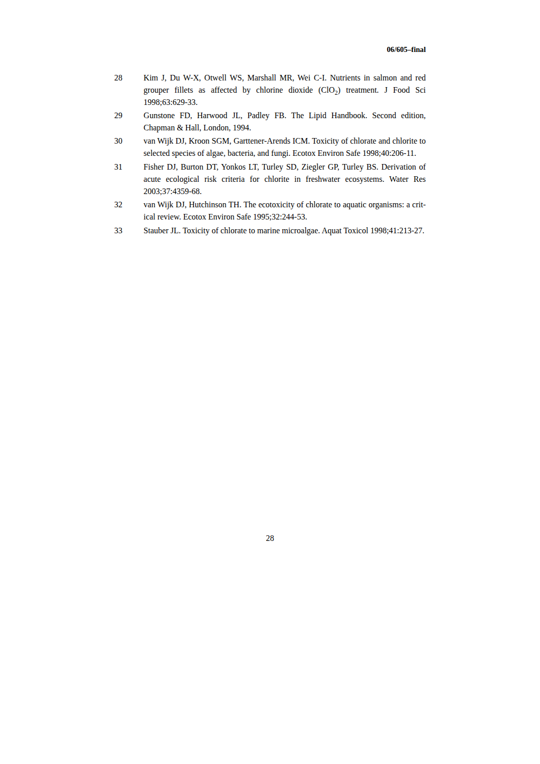06/605–final
28 Kim J, Du W-X, Otwell WS, Marshall MR, Wei C-I. Nutrients in salmon and red grouper fillets as affected by chlorine dioxide (ClO2) treatment. J Food Sci 1998;63:629-33.
29 Gunstone FD, Harwood JL, Padley FB. The Lipid Handbook. Second edition, Chapman & Hall, London, 1994.
30 van Wijk DJ, Kroon SGM, Garttener-Arends ICM. Toxicity of chlorate and chlorite to selected species of algae, bacteria, and fungi. Ecotox Environ Safe 1998;40:206-11.
31 Fisher DJ, Burton DT, Yonkos LT, Turley SD, Ziegler GP, Turley BS. Derivation of acute ecological risk criteria for chlorite in freshwater ecosystems. Water Res 2003;37:4359-68.
32 van Wijk DJ, Hutchinson TH. The ecotoxicity of chlorate to aquatic organisms: a critical review. Ecotox Environ Safe 1995;32:244-53.
33 Stauber JL. Toxicity of chlorate to marine microalgae. Aquat Toxicol 1998;41:213-27.
28